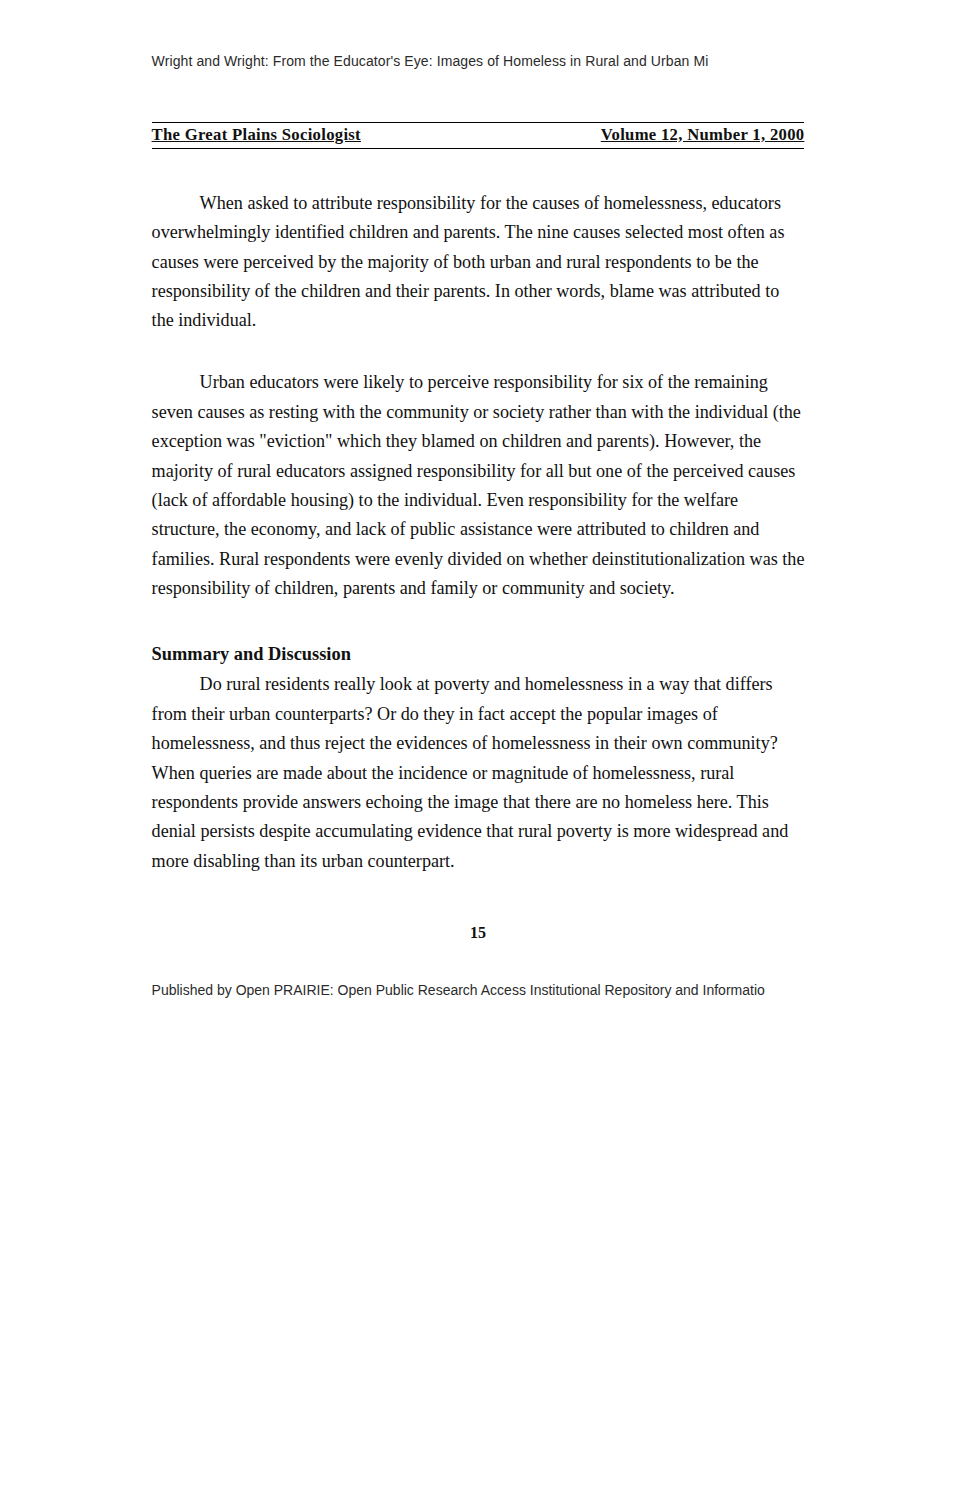Wright and Wright: From the Educator's Eye: Images of Homeless in Rural and Urban Mi
The Great Plains Sociologist Volume 12, Number 1, 2000
When asked to attribute responsibility for the causes of homelessness, educators overwhelmingly identified children and parents. The nine causes selected most often as causes were perceived by the majority of both urban and rural respondents to be the responsibility of the children and their parents. In other words, blame was attributed to the individual.
Urban educators were likely to perceive responsibility for six of the remaining seven causes as resting with the community or society rather than with the individual (the exception was "eviction" which they blamed on children and parents). However, the majority of rural educators assigned responsibility for all but one of the perceived causes (lack of affordable housing) to the individual. Even responsibility for the welfare structure, the economy, and lack of public assistance were attributed to children and families. Rural respondents were evenly divided on whether deinstitutionalization was the responsibility of children, parents and family or community and society.
Summary and Discussion
Do rural residents really look at poverty and homelessness in a way that differs from their urban counterparts? Or do they in fact accept the popular images of homelessness, and thus reject the evidences of homelessness in their own community? When queries are made about the incidence or magnitude of homelessness, rural respondents provide answers echoing the image that there are no homeless here. This denial persists despite accumulating evidence that rural poverty is more widespread and more disabling than its urban counterpart.
15
Published by Open PRAIRIE: Open Public Research Access Institutional Repository and Informatio